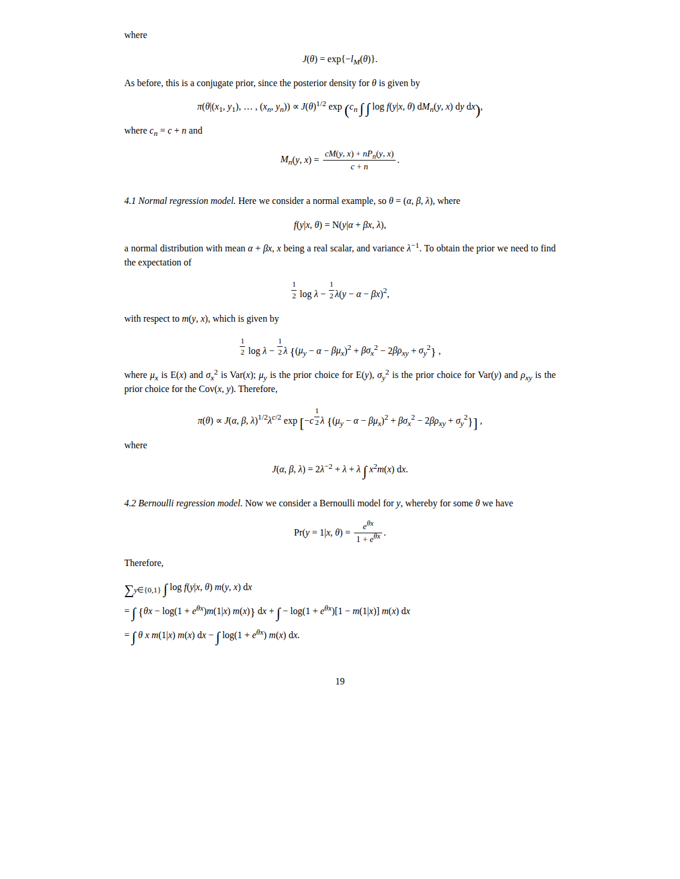where
J(θ) = exp{−lM(θ)}.
As before, this is a conjugate prior, since the posterior density for θ is given by
π(θ|(x1, y1), … , (xn, yn)) ∝ J(θ)1/2 exp (cn ∫ ∫ log f(y|x, θ) dMn(y, x) dy dx),
where cn = c + n and
Mn(y, x) = cM(y, x) + nPn(y, x) c + n.
4.1 Normal regression model. Here we consider a normal example, so θ = (α, β, λ), where
f(y|x, θ) = N(y|α + βx, λ),
a normal distribution with mean α + βx, x being a real scalar, and variance λ−1. To obtain the prior we need to find the expectation of
12 log λ − 12 λ(y − α − βx)2,
with respect to m(y, x), which is given by
12 log λ − 12 λ {(μy − α − βμx)2 + βσx2 − 2βρxy + σy2} ,
where μx is E(x) and σx2 is Var(x); μy is the prior choice for E(y), σy2 is the prior choice for Var(y) and ρxy is the prior choice for the Cov(x, y). Therefore,
π(θ) ∝ J(α, β, λ)1/2λc/2 exp [−c 12 λ {(μy − α − βμx)2 + βσx2 − 2βρxy + σy2}] ,
where
J(α, β, λ) = 2λ−2 + λ + λ ∫ x2m(x) dx.
4.2 Bernoulli regression model. Now we consider a Bernoulli model for y, whereby for some θ we have
Pr(y = 1|x, θ) = eθx 1 + eθx.
Therefore,
∑y∈{0,1} ∫ log f(y|x, θ) m(y, x) dx
= ∫ {θx − log(1 + eθx)m(1|x) m(x)} dx + ∫ − log(1 + eθx)[1 − m(1|x)] m(x) dx
= ∫ θ x m(1|x) m(x) dx − ∫ log(1 + eθx) m(x) dx.
19